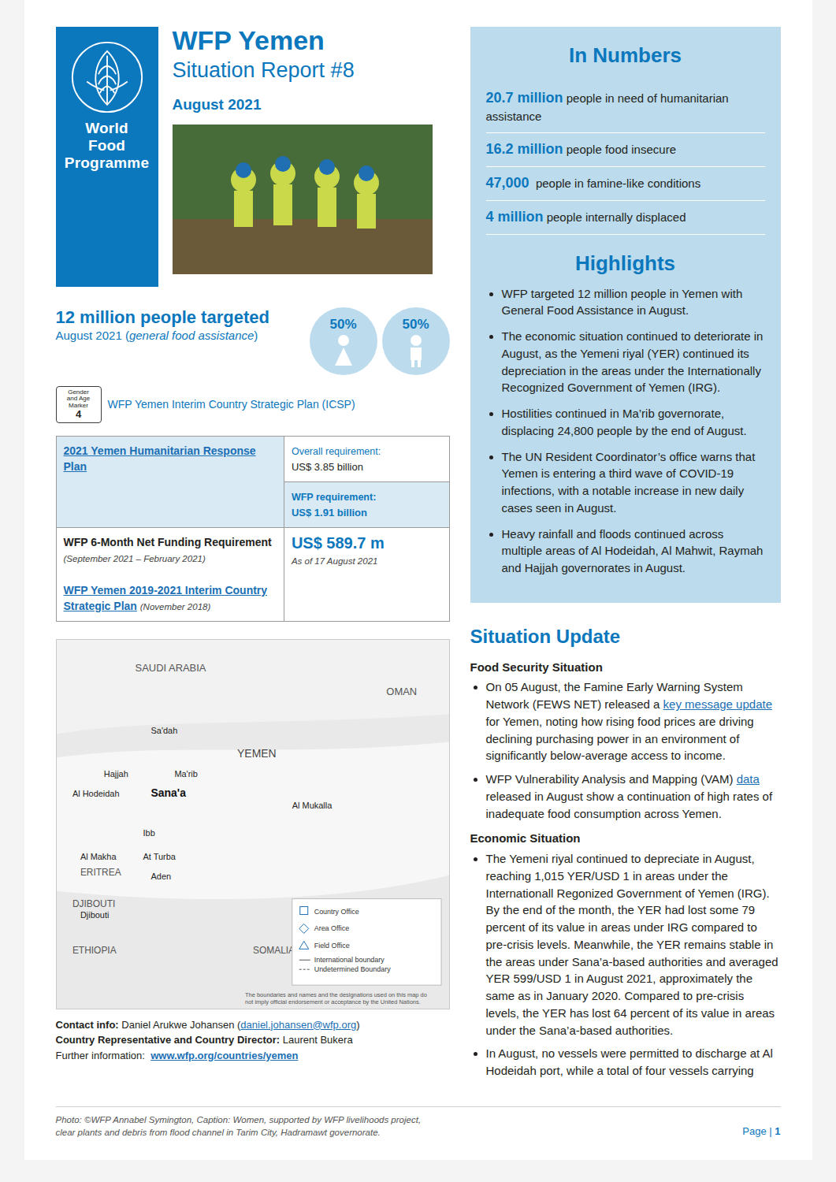World
Food
Programme
WFP Yemen
Situation Report #8
August 2021
12 million people targeted
August 2021 (general food assistance)
50%
50%
Gender
and Age
Marker 4
WFP Yemen Interim Country Strategic Plan (ICSP)
| 2021 Yemen Humanitarian Response Plan | Overall requirement: US$ 3.85 billion |
| WFP requirement: US$ 1.91 billion |
| WFP 6-Month Net Funding Requirement (September 2021 – February 2021) WFP Yemen 2019-2021 Interim Country Strategic Plan (November 2018) | US$ 589.7 m As of 17 August 2021 |
Contact info: Daniel Arukwe Johansen (daniel.johansen@wfp.org)
Country Representative and Country Director: Laurent Bukera
Further information: www.wfp.org/countries/yemen
In Numbers
20.7 million people in need of humanitarian assistance
16.2 million people food insecure
47,000 people in famine-like conditions
4 million people internally displaced
Highlights
WFP targeted 12 million people in Yemen with General Food Assistance in August.
The economic situation continued to deteriorate in August, as the Yemeni riyal (YER) continued its depreciation in the areas under the Internationally Recognized Government of Yemen (IRG).
Hostilities continued in Ma’rib governorate, displacing 24,800 people by the end of August.
The UN Resident Coordinator’s office warns that Yemen is entering a third wave of COVID-19 infections, with a notable increase in new daily cases seen in August.
Heavy rainfall and floods continued across multiple areas of Al Hodeidah, Al Mahwit, Raymah and Hajjah governorates in August.
Situation Update
Food Security Situation
On 05 August, the Famine Early Warning System Network (FEWS NET) released a key message update for Yemen, noting how rising food prices are driving declining purchasing power in an environment of significantly below-average access to income.
WFP Vulnerability Analysis and Mapping (VAM) data released in August show a continuation of high rates of inadequate food consumption across Yemen.
Economic Situation
The Yemeni riyal continued to depreciate in August, reaching 1,015 YER/USD 1 in areas under the Internationall Regonized Government of Yemen (IRG). By the end of the month, the YER had lost some 79 percent of its value in areas under IRG compared to pre-crisis levels. Meanwhile, the YER remains stable in the areas under Sana’a-based authorities and averaged YER 599/USD 1 in August 2021, approximately the same as in January 2020. Compared to pre-crisis levels, the YER has lost 64 percent of its value in areas under the Sana’a-based authorities.
In August, no vessels were permitted to discharge at Al Hodeidah port, while a total of four vessels carrying
Photo: ©WFP Annabel Symington, Caption: Women, supported by WFP livelihoods project,
clear plants and debris from flood channel in Tarim City, Hadramawt governorate.
Page | 1